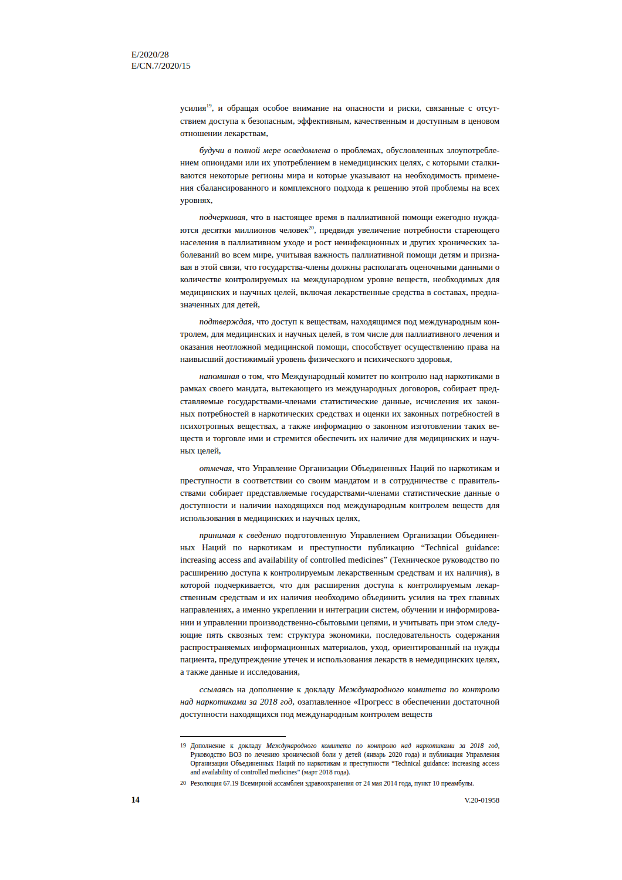E/2020/28
E/CN.7/2020/15
усилия19, и обращая особое внимание на опасности и риски, связанные с отсутствием доступа к безопасным, эффективным, качественным и доступным в ценовом отношении лекарствам,
будучи в полной мере осведомлена о проблемах, обусловленных злоупотреблением опиоидами или их употреблением в немедицинских целях, с которыми сталкиваются некоторые регионы мира и которые указывают на необходимость применения сбалансированного и комплексного подхода к решению этой проблемы на всех уровнях,
подчеркивая, что в настоящее время в паллиативной помощи ежегодно нуждаются десятки миллионов человек20, предвидя увеличение потребности стареющего населения в паллиативном уходе и рост неинфекционных и других хронических заболеваний во всем мире, учитывая важность паллиативной помощи детям и признавая в этой связи, что государства-члены должны располагать оценочными данными о количестве контролируемых на международном уровне веществ, необходимых для медицинских и научных целей, включая лекарственные средства в составах, предназначенных для детей,
подтверждая, что доступ к веществам, находящимся под международным контролем, для медицинских и научных целей, в том числе для паллиативного лечения и оказания неотложной медицинской помощи, способствует осуществлению права на наивысший достижимый уровень физического и психического здоровья,
напоминая о том, что Международный комитет по контролю над наркотиками в рамках своего мандата, вытекающего из международных договоров, собирает представляемые государствами-членами статистические данные, исчисления их законных потребностей в наркотических средствах и оценки их законных потребностей в психотропных веществах, а также информацию о законном изготовлении таких веществ и торговле ими и стремится обеспечить их наличие для медицинских и научных целей,
отмечая, что Управление Организации Объединенных Наций по наркотикам и преступности в соответствии со своим мандатом и в сотрудничестве с правительствами собирает представляемые государствами-членами статистические данные о доступности и наличии находящихся под международным контролем веществ для использования в медицинских и научных целях,
принимая к сведению подготовленную Управлением Организации Объединенных Наций по наркотикам и преступности публикацию “Technical guidance: increasing access and availability of controlled medicines” (Техническое руководство по расширению доступа к контролируемым лекарственным средствам и их наличия), в которой подчеркивается, что для расширения доступа к контролируемым лекарственным средствам и их наличия необходимо объединить усилия на трех главных направлениях, а именно укреплении и интеграции систем, обучении и информировании и управлении производственно-сбытовыми цепями, и учитывать при этом следующие пять сквозных тем: структура экономики, последовательность содержания распространяемых информационных материалов, уход, ориентированный на нужды пациента, предупреждение утечек и использования лекарств в немедицинских целях, а также данные и исследования,
ссылаясь на дополнение к докладу Международного комитета по контролю над наркотиками за 2018 год, озаглавленное «Прогресс в обеспечении достаточной доступности находящихся под международным контролем веществ
19
Дополнение к докладу Международного комитета по контролю над наркотиками за 2018 год, Руководство ВОЗ по лечению хронической боли у детей (январь 2020 года) и публикация Управления Организации Объединенных Наций по наркотикам и преступности “Technical guidance: increasing access and availability of controlled medicines” (март 2018 года).
20
Резолюция 67.19 Всемирной ассамблеи здравоохранения от 24 мая 2014 года, пункт 10 преамбулы.
14
V.20-01958